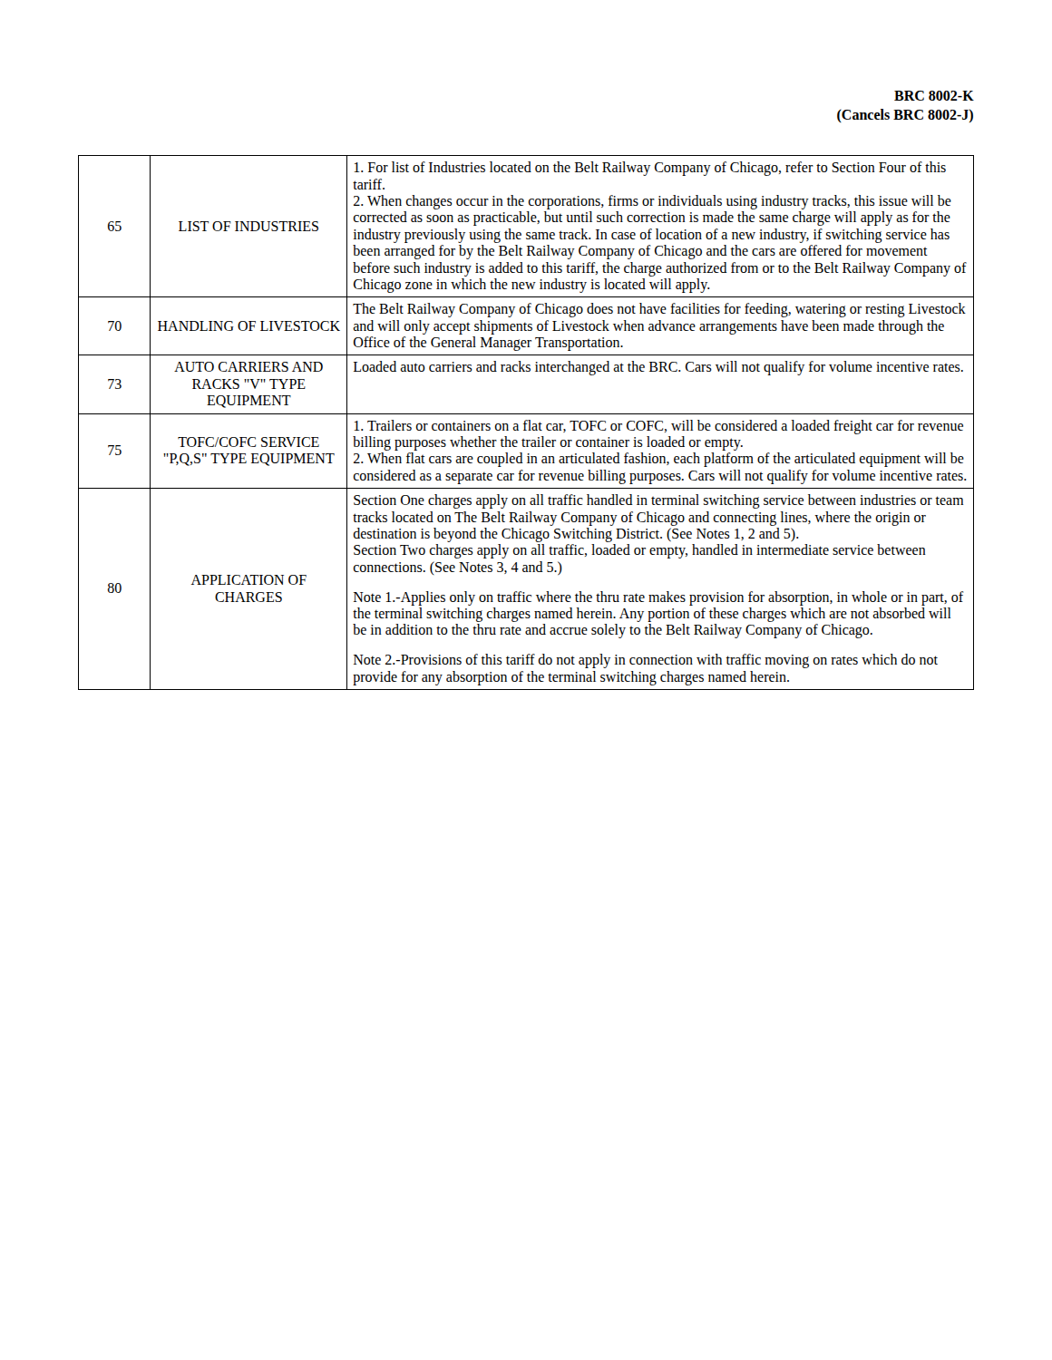BRC 8002-K
(Cancels BRC 8002-J)
| 65 | LIST OF INDUSTRIES | 1. For list of Industries located on the Belt Railway Company of Chicago, refer to Section Four of this tariff. 2. When changes occur in the corporations, firms or individuals using industry tracks, this issue will be corrected as soon as practicable, but until such correction is made the same charge will apply as for the industry previously using the same track. In case of location of a new industry, if switching service has been arranged for by the Belt Railway Company of Chicago and the cars are offered for movement before such industry is added to this tariff, the charge authorized from or to the Belt Railway Company of Chicago zone in which the new industry is located will apply. |
| 70 | HANDLING OF LIVESTOCK | The Belt Railway Company of Chicago does not have facilities for feeding, watering or resting Livestock and will only accept shipments of Livestock when advance arrangements have been made through the Office of the General Manager Transportation. |
| 73 | AUTO CARRIERS AND RACKS "V" TYPE EQUIPMENT | Loaded auto carriers and racks interchanged at the BRC. Cars will not qualify for volume incentive rates. |
| 75 | TOFC/COFC SERVICE "P,Q,S" TYPE EQUIPMENT | 1. Trailers or containers on a flat car, TOFC or COFC, will be considered a loaded freight car for revenue billing purposes whether the trailer or container is loaded or empty. 2. When flat cars are coupled in an articulated fashion, each platform of the articulated equipment will be considered as a separate car for revenue billing purposes. Cars will not qualify for volume incentive rates. |
| 80 | APPLICATION OF CHARGES | Section One charges apply on all traffic handled in terminal switching service between industries or team tracks located on The Belt Railway Company of Chicago and connecting lines, where the origin or destination is beyond the Chicago Switching District. (See Notes 1, 2 and 5). Section Two charges apply on all traffic, loaded or empty, handled in intermediate service between connections. (See Notes 3, 4 and 5.) Note 1.-Applies only on traffic where the thru rate makes provision for absorption, in whole or in part, of the terminal switching charges named herein. Any portion of these charges which are not absorbed will be in addition to the thru rate and accrue solely to the Belt Railway Company of Chicago. Note 2.-Provisions of this tariff do not apply in connection with traffic moving on rates which do not provide for any absorption of the terminal switching charges named herein. |